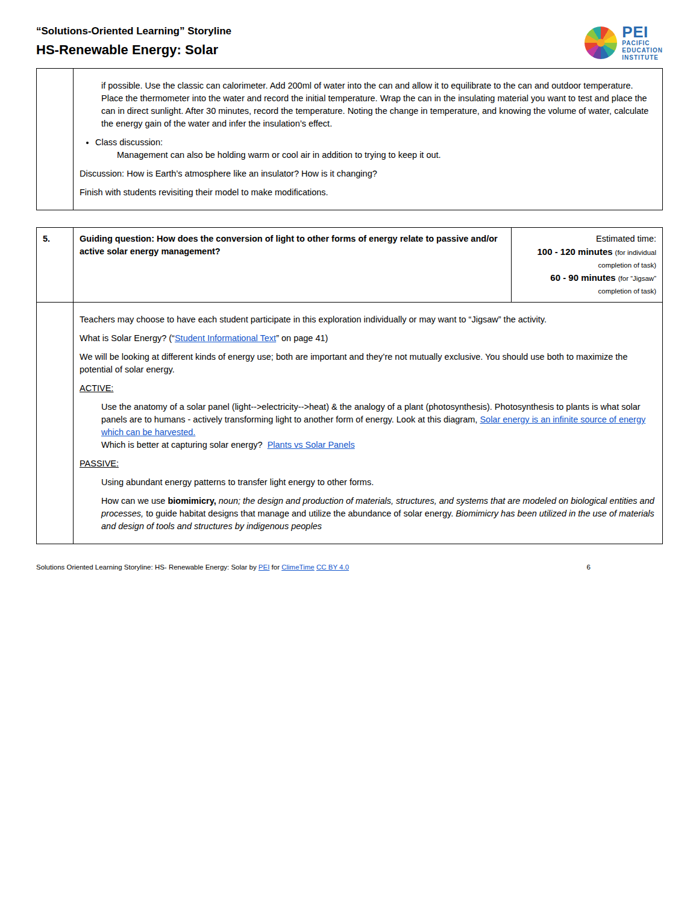PEI PACIFIC
EDUCATION
INSTITUTE
“Solutions-Oriented Learning” Storyline
HS-Renewable Energy: Solar
| | if possible. Use the classic can calorimeter. Add 200ml of water into the can and allow it to equilibrate to the can and outdoor temperature. Place the thermometer into the water and record the initial temperature. Wrap the can in the insulating material you want to test and place the can in direct sunlight. After 30 minutes, record the temperature. Noting the change in temperature, and knowing the volume of water, calculate the energy gain of the water and infer the insulation’s effect. Class discussion: Management can also be holding warm or cool air in addition to trying to keep it out. Discussion: How is Earth’s atmosphere like an insulator? How is it changing? Finish with students revisiting their model to make modifications. |
| 5. | Guiding question: How does the conversion of light to other forms of energy relate to passive and/or active solar energy management? | Estimated time: 100 - 120 minutes (for individual completion of task) 60 - 90 minutes (for “Jigsaw” completion of task) |
| | Teachers may choose to have each student participate in this exploration individually or may want to “Jigsaw” the activity. What is Solar Energy? (“ Student Informational Text ” on page 41) We will be looking at different kinds of energy use; both are important and they’re not mutually exclusive. You should use both to maximize the potential of solar energy. ACTIVE: Use the anatomy of a solar panel (light-->electricity-->heat) & the analogy of a plant (photosynthesis). Photosynthesis to plants is what solar panels are to humans - actively transforming light to another form of energy. Look at this diagram, Solar energy is an infinite source of energy which can be harvested. Which is better at capturing solar energy? Plants vs Solar Panels PASSIVE: Using abundant energy patterns to transfer light energy to other forms. How can we use biomimicry, noun; the design and production of materials, structures, and systems that are modeled on biological entities and processes, to guide habitat designs that manage and utilize the abundance of solar energy. Biomimicry has been utilized in the use of materials and design of tools and structures by indigenous peoples |
Solutions Oriented Learning Storyline: HS- Renewable Energy: Solar by PEI for ClimeTime CC BY 4.0 6